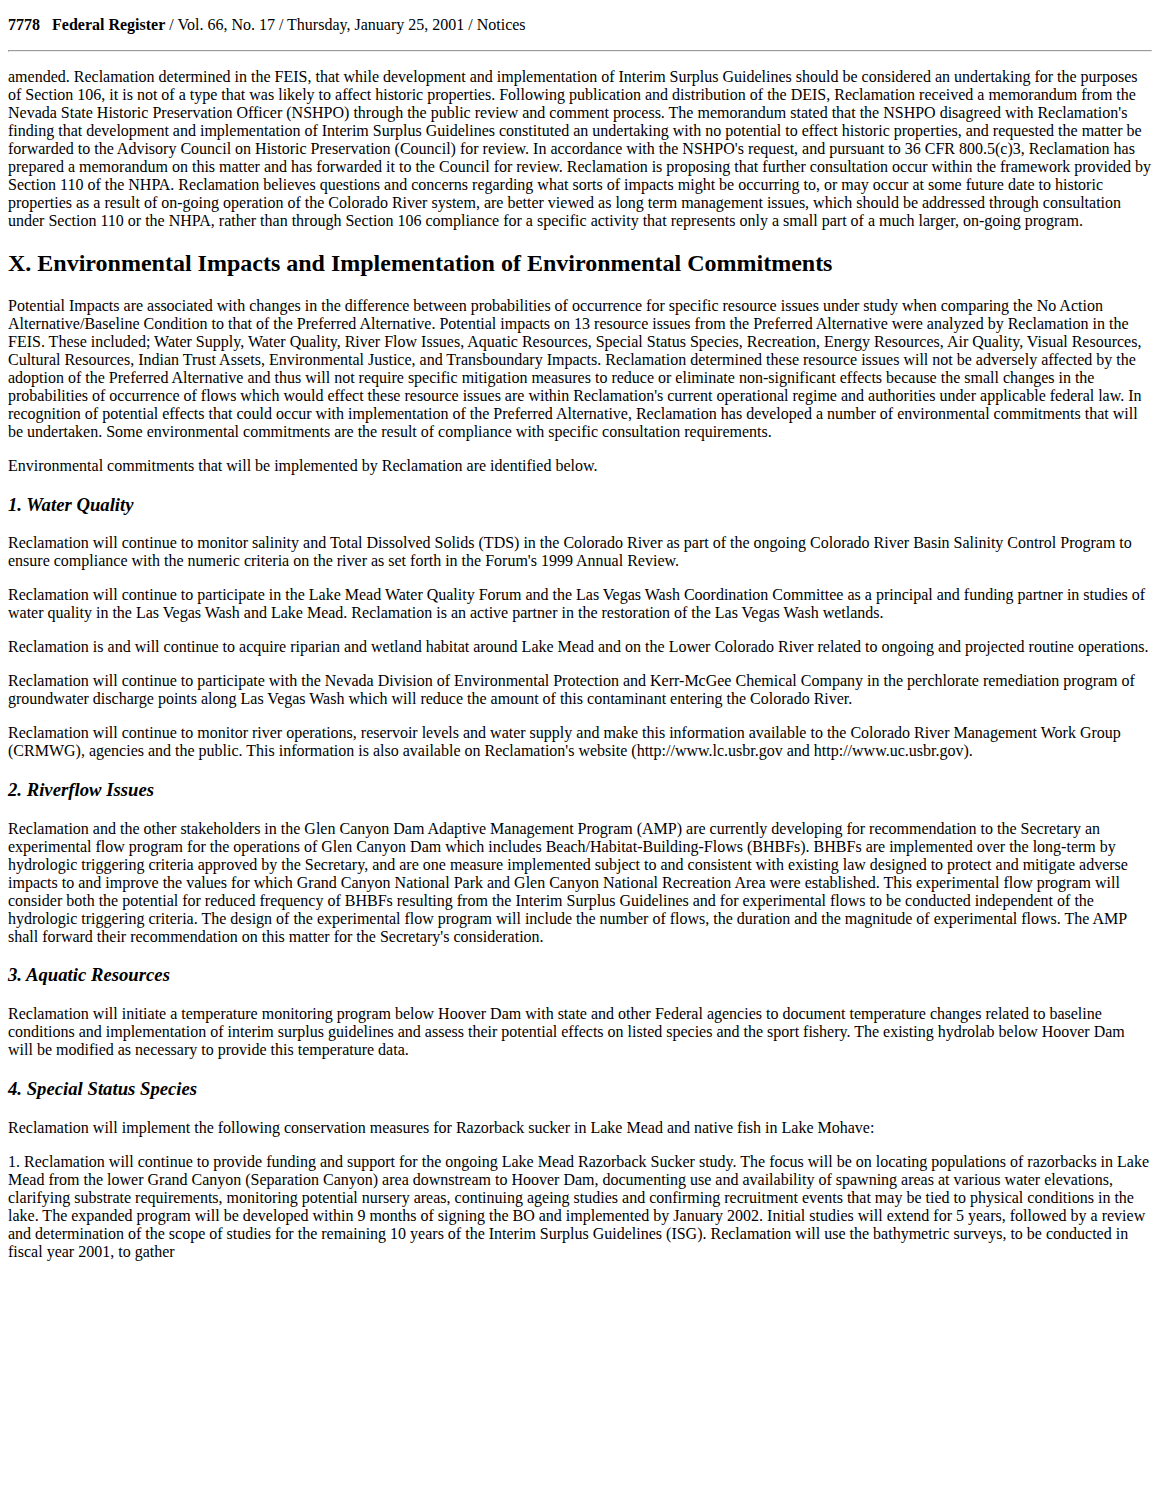7778 Federal Register / Vol. 66, No. 17 / Thursday, January 25, 2001 / Notices
amended. Reclamation determined in the FEIS, that while development and implementation of Interim Surplus Guidelines should be considered an undertaking for the purposes of Section 106, it is not of a type that was likely to affect historic properties. Following publication and distribution of the DEIS, Reclamation received a memorandum from the Nevada State Historic Preservation Officer (NSHPO) through the public review and comment process. The memorandum stated that the NSHPO disagreed with Reclamation's finding that development and implementation of Interim Surplus Guidelines constituted an undertaking with no potential to effect historic properties, and requested the matter be forwarded to the Advisory Council on Historic Preservation (Council) for review. In accordance with the NSHPO's request, and pursuant to 36 CFR 800.5(c)3, Reclamation has prepared a memorandum on this matter and has forwarded it to the Council for review. Reclamation is proposing that further consultation occur within the framework provided by Section 110 of the NHPA. Reclamation believes questions and concerns regarding what sorts of impacts might be occurring to, or may occur at some future date to historic properties as a result of on-going operation of the Colorado River system, are better viewed as long term management issues, which should be addressed through consultation under Section 110 or the NHPA, rather than through Section 106 compliance for a specific activity that represents only a small part of a much larger, on-going program.
X. Environmental Impacts and Implementation of Environmental Commitments
Potential Impacts are associated with changes in the difference between probabilities of occurrence for specific resource issues under study when comparing the No Action Alternative/Baseline Condition to that of the Preferred Alternative. Potential impacts on 13 resource issues from the Preferred Alternative were analyzed by Reclamation in the FEIS. These included; Water Supply, Water Quality, River Flow Issues, Aquatic Resources, Special Status Species, Recreation, Energy Resources, Air Quality, Visual Resources, Cultural Resources, Indian Trust Assets, Environmental Justice, and Transboundary Impacts. Reclamation determined these resource issues will not be adversely affected by the adoption of the Preferred Alternative and thus will not require specific mitigation measures to reduce or eliminate non-significant effects because the small changes in the probabilities of occurrence of flows which would effect these resource issues are within Reclamation's current operational regime and authorities under applicable federal law. In recognition of potential effects that could occur with implementation of the Preferred Alternative, Reclamation has developed a number of environmental commitments that will be undertaken. Some environmental commitments are the result of compliance with specific consultation requirements.
Environmental commitments that will be implemented by Reclamation are identified below.
1. Water Quality
Reclamation will continue to monitor salinity and Total Dissolved Solids (TDS) in the Colorado River as part of the ongoing Colorado River Basin Salinity Control Program to ensure compliance with the numeric criteria on the river as set forth in the Forum's 1999 Annual Review.
Reclamation will continue to participate in the Lake Mead Water Quality Forum and the Las Vegas Wash Coordination Committee as a principal and funding partner in studies of water quality in the Las Vegas Wash and Lake Mead. Reclamation is an active partner in the restoration of the Las Vegas Wash wetlands.
Reclamation is and will continue to acquire riparian and wetland habitat around Lake Mead and on the Lower Colorado River related to ongoing and projected routine operations.
Reclamation will continue to participate with the Nevada Division of Environmental Protection and Kerr-McGee Chemical Company in the perchlorate remediation program of groundwater discharge points along Las Vegas Wash which will reduce the amount of this contaminant entering the Colorado River.
Reclamation will continue to monitor river operations, reservoir levels and water supply and make this information available to the Colorado River Management Work Group (CRMWG), agencies and the public. This information is also available on Reclamation's website (http://www.lc.usbr.gov and http://www.uc.usbr.gov).
2. Riverflow Issues
Reclamation and the other stakeholders in the Glen Canyon Dam Adaptive Management Program (AMP) are currently developing for recommendation to the Secretary an experimental flow program for the operations of Glen Canyon Dam which includes Beach/Habitat-Building-Flows (BHBFs). BHBFs are implemented over the long-term by hydrologic triggering criteria approved by the Secretary, and are one measure implemented subject to and consistent with existing law designed to protect and mitigate adverse impacts to and improve the values for which Grand Canyon National Park and Glen Canyon National Recreation Area were established. This experimental flow program will consider both the potential for reduced frequency of BHBFs resulting from the Interim Surplus Guidelines and for experimental flows to be conducted independent of the hydrologic triggering criteria. The design of the experimental flow program will include the number of flows, the duration and the magnitude of experimental flows. The AMP shall forward their recommendation on this matter for the Secretary's consideration.
3. Aquatic Resources
Reclamation will initiate a temperature monitoring program below Hoover Dam with state and other Federal agencies to document temperature changes related to baseline conditions and implementation of interim surplus guidelines and assess their potential effects on listed species and the sport fishery. The existing hydrolab below Hoover Dam will be modified as necessary to provide this temperature data.
4. Special Status Species
Reclamation will implement the following conservation measures for Razorback sucker in Lake Mead and native fish in Lake Mohave:
1. Reclamation will continue to provide funding and support for the ongoing Lake Mead Razorback Sucker study. The focus will be on locating populations of razorbacks in Lake Mead from the lower Grand Canyon (Separation Canyon) area downstream to Hoover Dam, documenting use and availability of spawning areas at various water elevations, clarifying substrate requirements, monitoring potential nursery areas, continuing ageing studies and confirming recruitment events that may be tied to physical conditions in the lake. The expanded program will be developed within 9 months of signing the BO and implemented by January 2002. Initial studies will extend for 5 years, followed by a review and determination of the scope of studies for the remaining 10 years of the Interim Surplus Guidelines (ISG). Reclamation will use the bathymetric surveys, to be conducted in fiscal year 2001, to gather